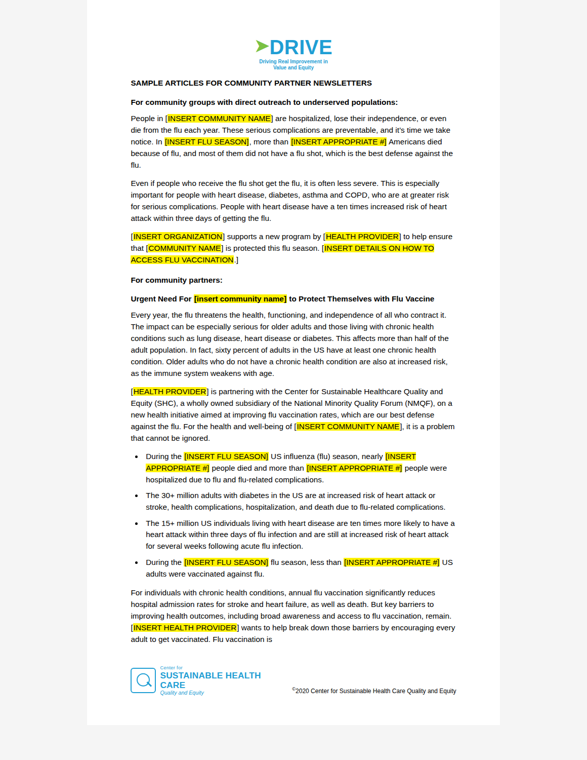➤DRIVE
Driving Real Improvement in
Value and Equity
SAMPLE ARTICLES FOR COMMUNITY PARTNER NEWSLETTERS
For community groups with direct outreach to underserved populations:
People in [INSERT COMMUNITY NAME] are hospitalized, lose their independence, or even die from the flu each year. These serious complications are preventable, and it’s time we take notice. In [INSERT FLU SEASON], more than [INSERT APPROPRIATE #] Americans died because of flu, and most of them did not have a flu shot, which is the best defense against the flu.
Even if people who receive the flu shot get the flu, it is often less severe. This is especially important for people with heart disease, diabetes, asthma and COPD, who are at greater risk for serious complications. People with heart disease have a ten times increased risk of heart attack within three days of getting the flu.
[INSERT ORGANIZATION] supports a new program by [HEALTH PROVIDER] to help ensure that [COMMUNITY NAME] is protected this flu season. [INSERT DETAILS ON HOW TO ACCESS FLU VACCINATION.]
For community partners:
Urgent Need For [insert community name] to Protect Themselves with Flu Vaccine
Every year, the flu threatens the health, functioning, and independence of all who contract it. The impact can be especially serious for older adults and those living with chronic health conditions such as lung disease, heart disease or diabetes. This affects more than half of the adult population. In fact, sixty percent of adults in the US have at least one chronic health condition. Older adults who do not have a chronic health condition are also at increased risk, as the immune system weakens with age.
[HEALTH PROVIDER] is partnering with the Center for Sustainable Healthcare Quality and Equity (SHC), a wholly owned subsidiary of the National Minority Quality Forum (NMQF), on a new health initiative aimed at improving flu vaccination rates, which are our best defense against the flu. For the health and well-being of [INSERT COMMUNITY NAME], it is a problem that cannot be ignored.
During the [INSERT FLU SEASON] US influenza (flu) season, nearly [INSERT APPROPRIATE #] people died and more than [INSERT APPROPRIATE #] people were hospitalized due to flu and flu-related complications.
The 30+ million adults with diabetes in the US are at increased risk of heart attack or stroke, health complications, hospitalization, and death due to flu-related complications.
The 15+ million US individuals living with heart disease are ten times more likely to have a heart attack within three days of flu infection and are still at increased risk of heart attack for several weeks following acute flu infection.
During the [INSERT FLU SEASON] flu season, less than [INSERT APPROPRIATE #] US adults were vaccinated against flu.
For individuals with chronic health conditions, annual flu vaccination significantly reduces hospital admission rates for stroke and heart failure, as well as death. But key barriers to improving health outcomes, including broad awareness and access to flu vaccination, remain. [INSERT HEALTH PROVIDER] wants to help break down those barriers by encouraging every adult to get vaccinated. Flu vaccination is
Center for
SUSTAINABLE HEALTH CARE
Quality and Equity
©2020 Center for Sustainable Health Care Quality and Equity